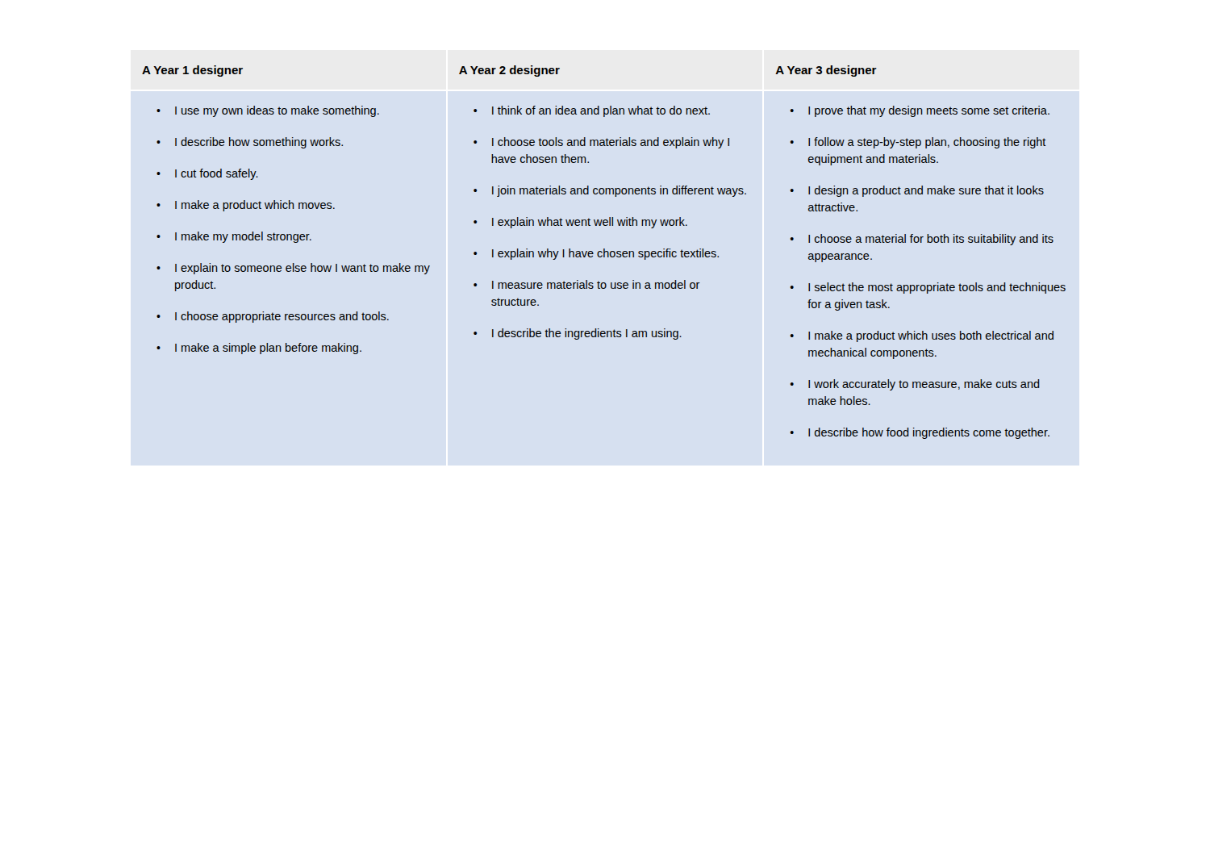| A Year 1 designer | A Year 2 designer | A Year 3 designer |
| --- | --- | --- |
| I use my own ideas to make something. I describe how something works. I cut food safely. I make a product which moves. I make my model stronger. I explain to someone else how I want to make my product. I choose appropriate resources and tools. I make a simple plan before making. | I think of an idea and plan what to do next. I choose tools and materials and explain why I have chosen them. I join materials and components in different ways. I explain what went well with my work. I explain why I have chosen specific textiles. I measure materials to use in a model or structure. I describe the ingredients I am using. | I prove that my design meets some set criteria. I follow a step-by-step plan, choosing the right equipment and materials. I design a product and make sure that it looks attractive. I choose a material for both its suitability and its appearance. I select the most appropriate tools and techniques for a given task. I make a product which uses both electrical and mechanical components. I work accurately to measure, make cuts and make holes. I describe how food ingredients come together. |